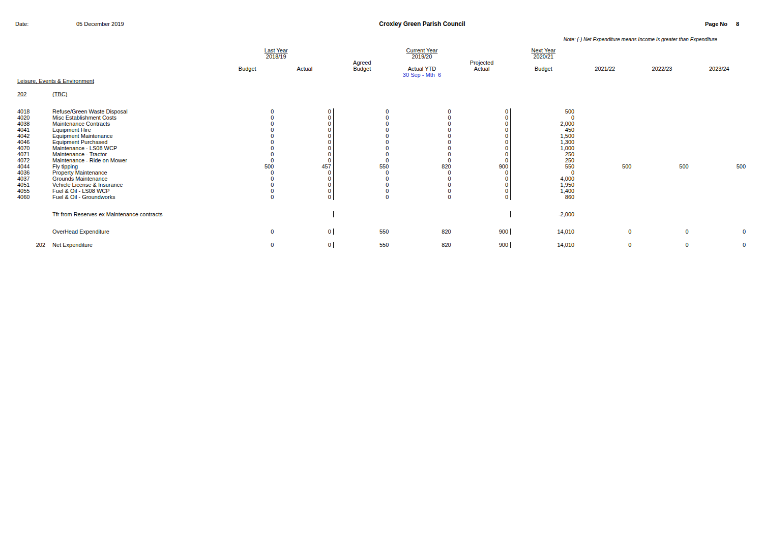Date:
05 December 2019
Croxley Green Parish Council
Page No
8
Note: (-) Net Expenditure means Income is greater than Expenditure
| | Last Year | Current Year | Next Year | |
| | 2018/19 | 2019/20 | 2020/21 | |
| | | | Agreed | | Projected | | |
| | Budget | Actual | Budget | Actual YTD | Actual | Budget | 2021/22 | 2022/23 | 2023/24 |
| | | | | 30 Sep - Mth 6 | | | |
| Leisure, Events & Environment | |
| 202 | (TBC) | |
| 4018 | Refuse/Green Waste Disposal | 0 | 0 | 0 | 0 | 0 | 500 | | | |
| 4020 | Misc Establishment Costs | 0 | 0 | 0 | 0 | 0 | 0 | | | |
| 4038 | Maintenance Contracts | 0 | 0 | 0 | 0 | 0 | 2,000 | | | |
| 4041 | Equipment Hire | 0 | 0 | 0 | 0 | 0 | 450 | | | |
| 4042 | Equipment Maintenance | 0 | 0 | 0 | 0 | 0 | 1,500 | | | |
| 4046 | Equipment Purchased | 0 | 0 | 0 | 0 | 0 | 1,300 | | | |
| 4070 | Maintenance - LS08 WCP | 0 | 0 | 0 | 0 | 0 | 1,000 | | | |
| 4071 | Maintenance - Tractor | 0 | 0 | 0 | 0 | 0 | 250 | | | |
| 4072 | Maintenance - Ride on Mower | 0 | 0 | 0 | 0 | 0 | 250 | | | |
| 4044 | Fly tipping | 500 | 457 | 550 | 820 | 900 | 550 | 500 | 500 | 500 |
| 4036 | Property Maintenance | 0 | 0 | 0 | 0 | 0 | 0 | | | |
| 4037 | Grounds Maintenance | 0 | 0 | 0 | 0 | 0 | 4,000 | | | |
| 4051 | Vehicle License & Insurance | 0 | 0 | 0 | 0 | 0 | 1,950 | | | |
| 4055 | Fuel & Oil - LS08 WCP | 0 | 0 | 0 | 0 | 0 | 1,400 | | | |
| 4060 | Fuel & Oil - Groundworks | 0 | 0 | 0 | 0 | 0 | 860 | | | |
| | Tfr from Reserves ex Maintenance contracts | | | | | | -2,000 | | | |
| | OverHead Expenditure | 0 | 0 | 550 | 820 | 900 | 14,010 | 0 | 0 | 0 |
| 202 | Net Expenditure | 0 | 0 | 550 | 820 | 900 | 14,010 | 0 | 0 | 0 |